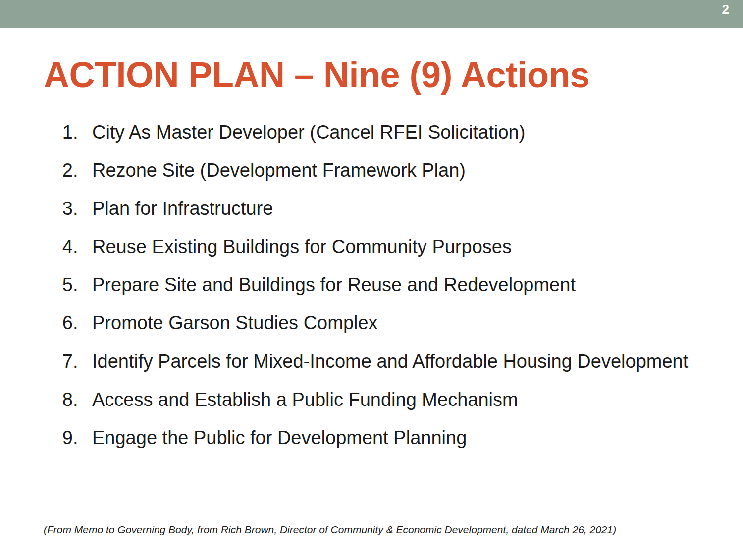2
ACTION PLAN – Nine (9) Actions
City As Master Developer (Cancel RFEI Solicitation)
Rezone Site (Development Framework Plan)
Plan for Infrastructure
Reuse Existing Buildings for Community Purposes
Prepare Site and Buildings for Reuse and Redevelopment
Promote Garson Studies Complex
Identify Parcels for Mixed-Income and Affordable Housing Development
Access and Establish a Public Funding Mechanism
Engage the Public for Development Planning
(From Memo to Governing Body, from Rich Brown, Director of Community & Economic Development, dated March 26, 2021)